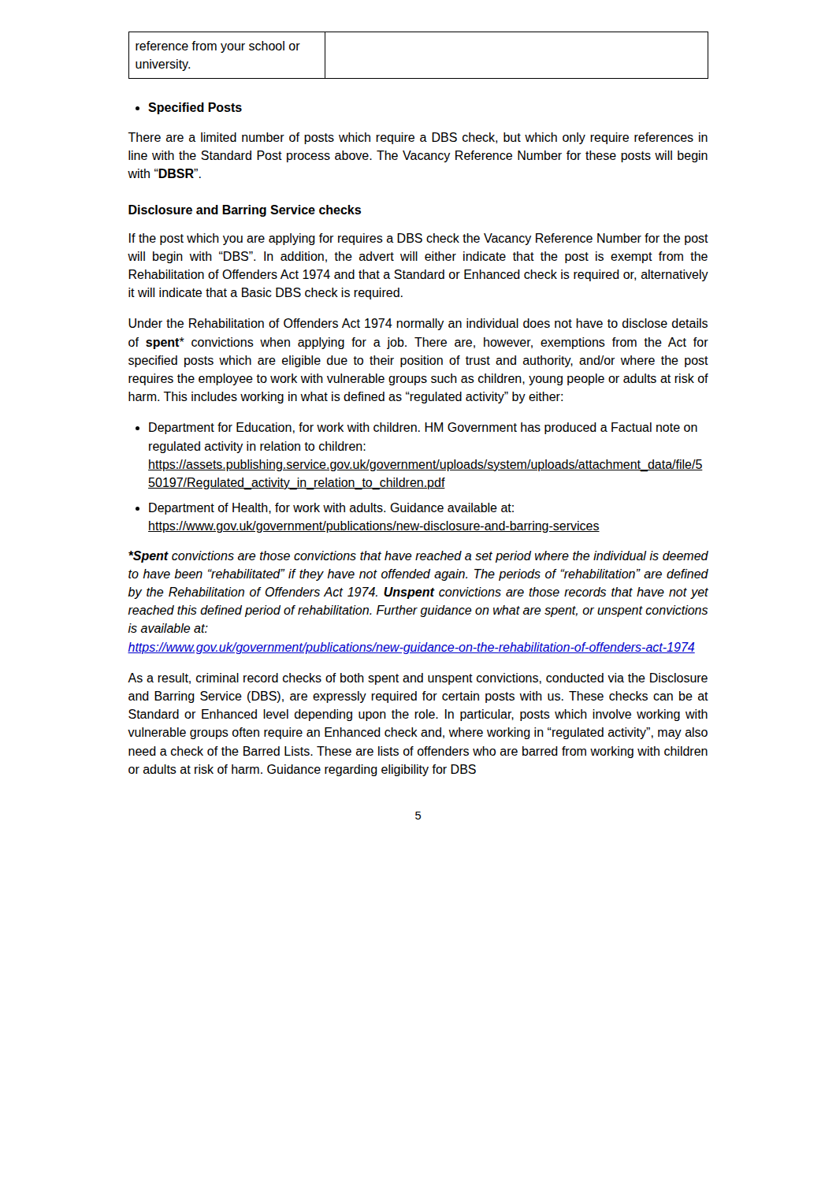| reference from your school or university. | |
Specified Posts
There are a limited number of posts which require a DBS check, but which only require references in line with the Standard Post process above. The Vacancy Reference Number for these posts will begin with “DBSR”.
Disclosure and Barring Service checks
If the post which you are applying for requires a DBS check the Vacancy Reference Number for the post will begin with “DBS”. In addition, the advert will either indicate that the post is exempt from the Rehabilitation of Offenders Act 1974 and that a Standard or Enhanced check is required or, alternatively it will indicate that a Basic DBS check is required.
Under the Rehabilitation of Offenders Act 1974 normally an individual does not have to disclose details of spent* convictions when applying for a job. There are, however, exemptions from the Act for specified posts which are eligible due to their position of trust and authority, and/or where the post requires the employee to work with vulnerable groups such as children, young people or adults at risk of harm. This includes working in what is defined as “regulated activity” by either:
Department for Education, for work with children. HM Government has produced a Factual note on regulated activity in relation to children:
https://assets.publishing.service.gov.uk/government/uploads/system/uploads/attachment_data/file/550197/Regulated_activity_in_relation_to_children.pdf
Department of Health, for work with adults. Guidance available at:
https://www.gov.uk/government/publications/new-disclosure-and-barring-services
*Spent convictions are those convictions that have reached a set period where the individual is deemed to have been “rehabilitated” if they have not offended again. The periods of “rehabilitation” are defined by the Rehabilitation of Offenders Act 1974. Unspent convictions are those records that have not yet reached this defined period of rehabilitation. Further guidance on what are spent, or unspent convictions is available at:
https://www.gov.uk/government/publications/new-guidance-on-the-rehabilitation-of-offenders-act-1974
As a result, criminal record checks of both spent and unspent convictions, conducted via the Disclosure and Barring Service (DBS), are expressly required for certain posts with us. These checks can be at Standard or Enhanced level depending upon the role. In particular, posts which involve working with vulnerable groups often require an Enhanced check and, where working in “regulated activity”, may also need a check of the Barred Lists. These are lists of offenders who are barred from working with children or adults at risk of harm. Guidance regarding eligibility for DBS
5